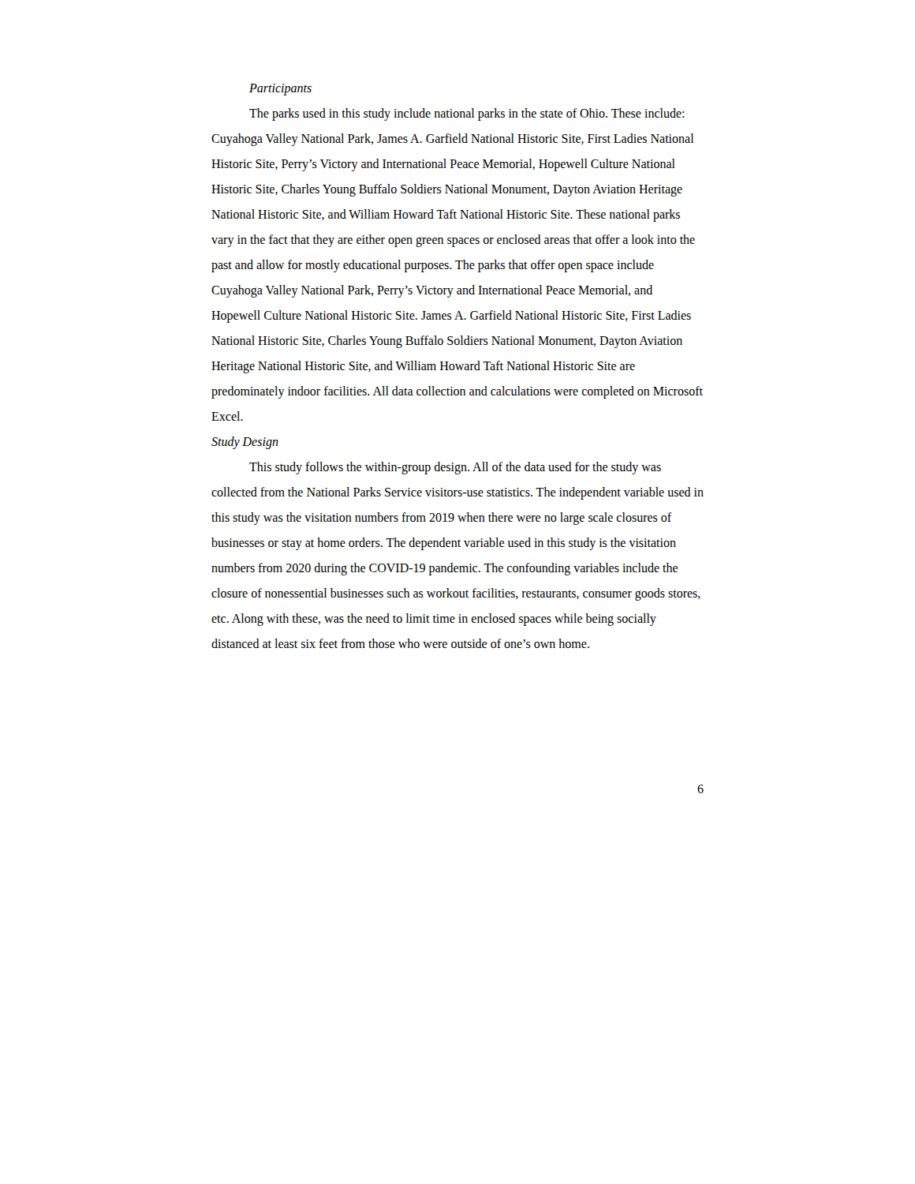Participants
The parks used in this study include national parks in the state of Ohio. These include: Cuyahoga Valley National Park, James A. Garfield National Historic Site, First Ladies National Historic Site, Perry’s Victory and International Peace Memorial, Hopewell Culture National Historic Site, Charles Young Buffalo Soldiers National Monument, Dayton Aviation Heritage National Historic Site, and William Howard Taft National Historic Site. These national parks vary in the fact that they are either open green spaces or enclosed areas that offer a look into the past and allow for mostly educational purposes. The parks that offer open space include Cuyahoga Valley National Park, Perry’s Victory and International Peace Memorial, and Hopewell Culture National Historic Site. James A. Garfield National Historic Site, First Ladies National Historic Site, Charles Young Buffalo Soldiers National Monument, Dayton Aviation Heritage National Historic Site, and William Howard Taft National Historic Site are predominately indoor facilities. All data collection and calculations were completed on Microsoft Excel.
Study Design
This study follows the within-group design. All of the data used for the study was collected from the National Parks Service visitors-use statistics. The independent variable used in this study was the visitation numbers from 2019 when there were no large scale closures of businesses or stay at home orders. The dependent variable used in this study is the visitation numbers from 2020 during the COVID-19 pandemic. The confounding variables include the closure of nonessential businesses such as workout facilities, restaurants, consumer goods stores, etc. Along with these, was the need to limit time in enclosed spaces while being socially distanced at least six feet from those who were outside of one’s own home.
6